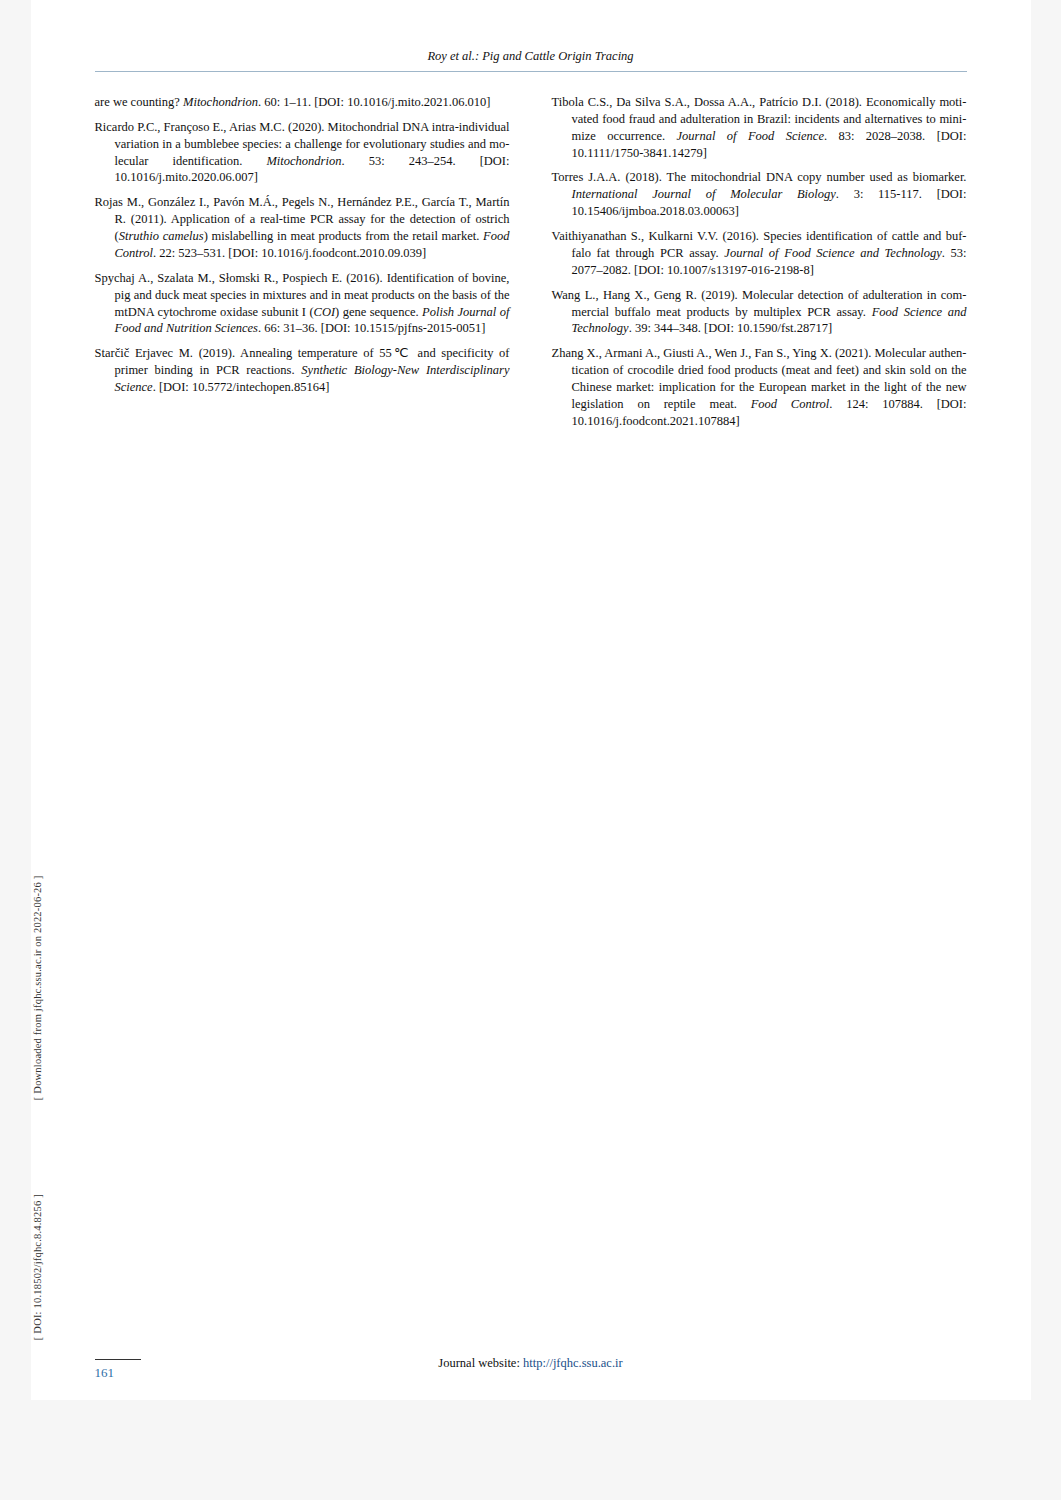[ Downloaded from jfqhc.ssu.ac.ir on 2022-06-26 ]
[ DOI: 10.18502/jfqhc.8.4.8256 ]
Roy et al.: Pig and Cattle Origin Tracing
are we counting? Mitochondrion. 60: 1–11. [DOI: 10.1016/j.mito.2021.06.010]
Ricardo P.C., Françoso E., Arias M.C. (2020). Mitochondrial DNA intra-individual variation in a bumblebee species: a challenge for evolutionary studies and molecular identification. Mitochondrion. 53: 243–254. [DOI: 10.1016/j.mito.2020.06.007]
Rojas M., González I., Pavón M.Á., Pegels N., Hernández P.E., García T., Martín R. (2011). Application of a real-time PCR assay for the detection of ostrich (Struthio camelus) mislabelling in meat products from the retail market. Food Control. 22: 523–531. [DOI: 10.1016/j.foodcont.2010.09.039]
Spychaj A., Szalata M., Słomski R., Pospiech E. (2016). Identification of bovine, pig and duck meat species in mixtures and in meat products on the basis of the mtDNA cytochrome oxidase subunit I (COI) gene sequence. Polish Journal of Food and Nutrition Sciences. 66: 31–36. [DOI: 10.1515/pjfns-2015-0051]
Starčič Erjavec M. (2019). Annealing temperature of 55℃ and specificity of primer binding in PCR reactions. Synthetic Biology-New Interdisciplinary Science. [DOI: 10.5772/intechopen.85164]
Tibola C.S., Da Silva S.A., Dossa A.A., Patrício D.I. (2018). Economically motivated food fraud and adulteration in Brazil: incidents and alternatives to minimize occurrence. Journal of Food Science. 83: 2028–2038. [DOI: 10.1111/1750-3841.14279]
Torres J.A.A. (2018). The mitochondrial DNA copy number used as biomarker. International Journal of Molecular Biology. 3: 115-117. [DOI: 10.15406/ijmboa.2018.03.00063]
Vaithiyanathan S., Kulkarni V.V. (2016). Species identification of cattle and buffalo fat through PCR assay. Journal of Food Science and Technology. 53: 2077–2082. [DOI: 10.1007/s13197-016-2198-8]
Wang L., Hang X., Geng R. (2019). Molecular detection of adulteration in commercial buffalo meat products by multiplex PCR assay. Food Science and Technology. 39: 344–348. [DOI: 10.1590/fst.28717]
Zhang X., Armani A., Giusti A., Wen J., Fan S., Ying X. (2021). Molecular authentication of crocodile dried food products (meat and feet) and skin sold on the Chinese market: implication for the European market in the light of the new legislation on reptile meat. Food Control. 124: 107884. [DOI: 10.1016/j.foodcont.2021.107884]
Journal website: http://jfqhc.ssu.ac.ir
161